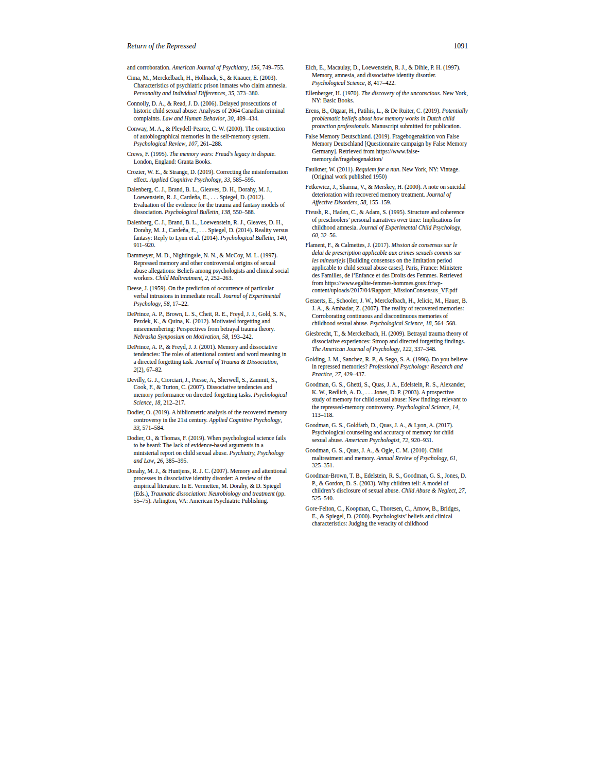Return of the Repressed 1091
and corroboration. American Journal of Psychiatry, 156, 749–755.
Cima, M., Merckelbach, H., Hollnack, S., & Knauer, E. (2003). Characteristics of psychiatric prison inmates who claim amnesia. Personality and Individual Differences, 35, 373–380.
Connolly, D. A., & Read, J. D. (2006). Delayed prosecutions of historic child sexual abuse: Analyses of 2064 Canadian criminal complaints. Law and Human Behavior, 30, 409–434.
Conway, M. A., & Pleydell-Pearce, C. W. (2000). The construction of autobiographical memories in the self-memory system. Psychological Review, 107, 261–288.
Crews, F. (1995). The memory wars: Freud’s legacy in dispute. London, England: Granta Books.
Crozier, W. E., & Strange, D. (2019). Correcting the misinformation effect. Applied Cognitive Psychology, 33, 585–595.
Dalenberg, C. J., Brand, B. L., Gleaves, D. H., Dorahy, M. J., Loewenstein, R. J., Cardeña, E., . . . Spiegel, D. (2012). Evaluation of the evidence for the trauma and fantasy models of dissociation. Psychological Bulletin, 138, 550–588.
Dalenberg, C. J., Brand, B. L., Loewenstein, R. J., Gleaves, D. H., Dorahy, M. J., Cardeña, E., . . . Spiegel, D. (2014). Reality versus fantasy: Reply to Lynn et al. (2014). Psychological Bulletin, 140, 911–920.
Dammeyer, M. D., Nightingale, N. N., & McCoy, M. L. (1997). Repressed memory and other controversial origins of sexual abuse allegations: Beliefs among psychologists and clinical social workers. Child Maltreatment, 2, 252–263.
Deese, J. (1959). On the prediction of occurrence of particular verbal intrusions in immediate recall. Journal of Experimental Psychology, 58, 17–22.
DePrince, A. P., Brown, L. S., Cheit, R. E., Freyd, J. J., Gold, S. N., Pezdek, K., & Quina, K. (2012). Motivated forgetting and misremembering: Perspectives from betrayal trauma theory. Nebraska Symposium on Motivation, 58, 193–242.
DePrince, A. P., & Freyd, J. J. (2001). Memory and dissociative tendencies: The roles of attentional context and word meaning in a directed forgetting task. Journal of Trauma & Dissociation, 2(2), 67–82.
Devilly, G. J., Ciorciari, J., Piesse, A., Sherwell, S., Zammit, S., Cook, F., & Turton, C. (2007). Dissociative tendencies and memory performance on directed-forgetting tasks. Psychological Science, 18, 212–217.
Dodier, O. (2019). A bibliometric analysis of the recovered memory controversy in the 21st century. Applied Cognitive Psychology, 33, 571–584.
Dodier, O., & Thomas, F. (2019). When psychological science fails to be heard: The lack of evidence-based arguments in a ministerial report on child sexual abuse. Psychiatry, Psychology and Law, 26, 385–395.
Dorahy, M. J., & Huntjens, R. J. C. (2007). Memory and attentional processes in dissociative identity disorder: A review of the empirical literature. In E. Vermetten, M. Dorahy, & D. Spiegel (Eds.), Traumatic dissociation: Neurobiology and treatment (pp. 55–75). Arlington, VA: American Psychiatric Publishing.
Eich, E., Macaulay, D., Loewenstein, R. J., & Dihle, P. H. (1997). Memory, amnesia, and dissociative identity disorder. Psychological Science, 8, 417–422.
Ellenberger, H. (1970). The discovery of the unconscious. New York, NY: Basic Books.
Erens, B., Otgaar, H., Patihis, L., & De Ruiter, C. (2019). Potentially problematic beliefs about how memory works in Dutch child protection professionals. Manuscript submitted for publication.
False Memory Deutschland. (2019). Fragebogenaktion von False Memory Deutschland [Questionnaire campaign by False Memory Germany]. Retrieved from https://www.false-memory.de/fragebogenaktion/
Faulkner, W. (2011). Requiem for a nun. New York, NY: Vintage. (Original work published 1950)
Fetkewicz, J., Sharma, V., & Merskey, H. (2000). A note on suicidal deterioration with recovered memory treatment. Journal of Affective Disorders, 58, 155–159.
Fivush, R., Haden, C., & Adam, S. (1995). Structure and coherence of preschoolers’ personal narratives over time: Implications for childhood amnesia. Journal of Experimental Child Psychology, 60, 32–56.
Flament, F., & Calmettes, J. (2017). Mission de consensus sur le delai de prescription applicable aux crimes sexuels commis sur les mineur(e)s [Building consensus on the limitation period applicable to child sexual abuse cases]. Paris, France: Ministere des Familles, de l’Enfance et des Droits des Femmes. Retrieved from https://www.egalite-femmes-hommes.gouv.fr/wp-content/uploads/2017/04/Rapport_MissionConsensus_VF.pdf
Geraerts, E., Schooler, J. W., Merckelbach, H., Jelicic, M., Hauer, B. J. A., & Ambadar, Z. (2007). The reality of recovered memories: Corroborating continuous and discontinuous memories of childhood sexual abuse. Psychological Science, 18, 564–568.
Giesbrecht, T., & Merckelbach, H. (2009). Betrayal trauma theory of dissociative experiences: Stroop and directed forgetting findings. The American Journal of Psychology, 122, 337–348.
Golding, J. M., Sanchez, R. P., & Sego, S. A. (1996). Do you believe in repressed memories? Professional Psychology: Research and Practice, 27, 429–437.
Goodman, G. S., Ghetti, S., Quas, J. A., Edelstein, R. S., Alexander, K. W., Redlich, A. D., . . . Jones, D. P. (2003). A prospective study of memory for child sexual abuse: New findings relevant to the repressed-memory controversy. Psychological Science, 14, 113–118.
Goodman, G. S., Goldfarb, D., Quas, J. A., & Lyon, A. (2017). Psychological counseling and accuracy of memory for child sexual abuse. American Psychologist, 72, 920–931.
Goodman, G. S., Quas, J. A., & Ogle, C. M. (2010). Child maltreatment and memory. Annual Review of Psychology, 61, 325–351.
Goodman-Brown, T. B., Edelstein, R. S., Goodman, G. S., Jones, D. P., & Gordon, D. S. (2003). Why children tell: A model of children’s disclosure of sexual abuse. Child Abuse & Neglect, 27, 525–540.
Gore-Felton, C., Koopman, C., Thoresen, C., Arnow, B., Bridges, E., & Spiegel, D. (2000). Psychologists’ beliefs and clinical characteristics: Judging the veracity of childhood